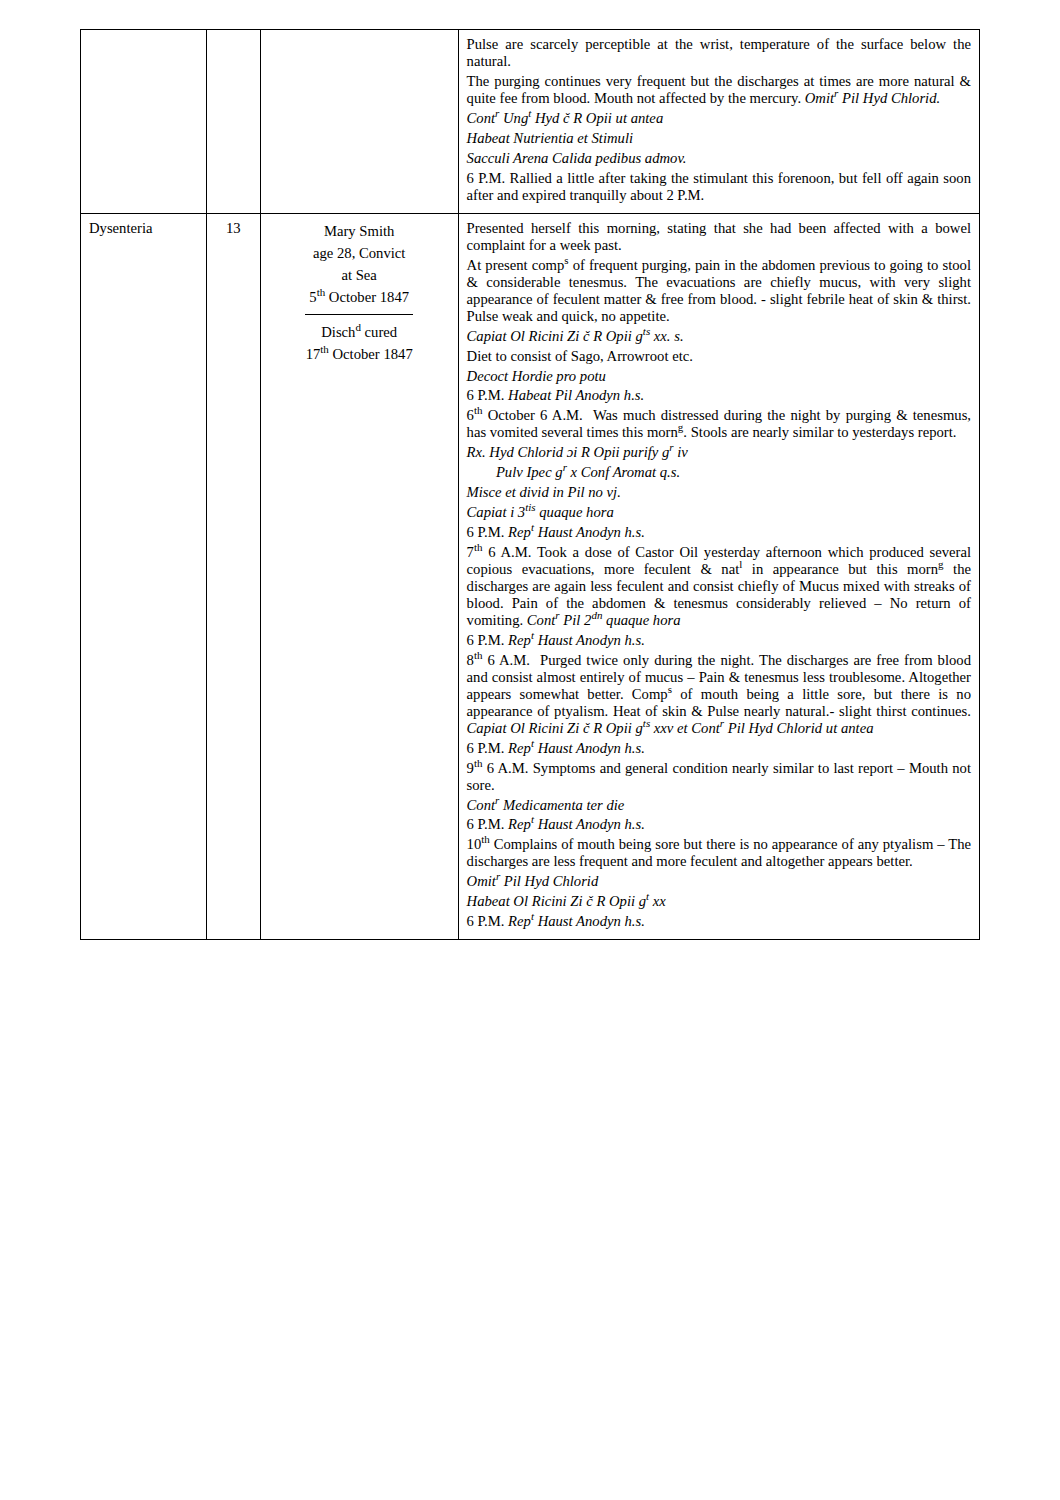| | | | Pulse are scarcely perceptible at the wrist, temperature of the surface below the natural. The purging continues very frequent but the discharges at times are more natural & quite fee from blood. Mouth not affected by the mercury. Omit r Pil Hyd Chlorid. Cont r Ung t Hyd č R Opii ut antea Habeat Nutrientia et Stimuli Sacculi Arena Calida pedibus admov. 6 P.M. Rallied a little after taking the stimulant this forenoon, but fell off again soon after and expired tranquilly about 2 P.M. |
| Dysenteria | 13 | Mary Smith age 28, Convict at Sea 5 th October 1847 Disch d cured 17 th October 1847 | Presented herself this morning, stating that she had been affected with a bowel complaint for a week past. At present comp s of frequent purging, pain in the abdomen previous to going to stool & considerable tenesmus. The evacuations are chiefly mucus, with very slight appearance of feculent matter & free from blood. - slight febrile heat of skin & thirst. Pulse weak and quick, no appetite. Capiat Ol Ricini Zi č R Opii g ts xx. s. Diet to consist of Sago, Arrowroot etc. Decoct Hordie pro potu 6 P.M. Habeat Pil Anodyn h.s. 6 th October 6 A.M. Was much distressed during the night by purging & tenesmus, has vomited several times this morn g . Stools are nearly similar to yesterdays report. Rx. Hyd Chlorid ɔi R Opii purify g r iv Pulv Ipec g r x Conf Aromat q.s. Misce et divid in Pil no vj. Capiat i 3 tis quaque hora 6 P.M. Rep t Haust Anodyn h.s. 7 th 6 A.M. Took a dose of Castor Oil yesterday afternoon which produced several copious evacuations, more feculent & nat l in appearance but this morn g the discharges are again less feculent and consist chiefly of Mucus mixed with streaks of blood. Pain of the abdomen & tenesmus considerably relieved – No return of vomiting. Cont r Pil 2 dn quaque hora 6 P.M. Rep t Haust Anodyn h.s. 8 th 6 A.M. Purged twice only during the night. The discharges are free from blood and consist almost entirely of mucus – Pain & tenesmus less troublesome. Altogether appears somewhat better. Comp s of mouth being a little sore, but there is no appearance of ptyalism. Heat of skin & Pulse nearly natural.- slight thirst continues. Capiat Ol Ricini Zi č R Opii g ts xxv et Cont r Pil Hyd Chlorid ut antea 6 P.M. Rep t Haust Anodyn h.s. 9 th 6 A.M. Symptoms and general condition nearly similar to last report – Mouth not sore. Cont r Medicamenta ter die 6 P.M. Rep t Haust Anodyn h.s. 10 th Complains of mouth being sore but there is no appearance of any ptyalism – The discharges are less frequent and more feculent and altogether appears better. Omit r Pil Hyd Chlorid Habeat Ol Ricini Zi č R Opii g t xx 6 P.M. Rep t Haust Anodyn h.s. |